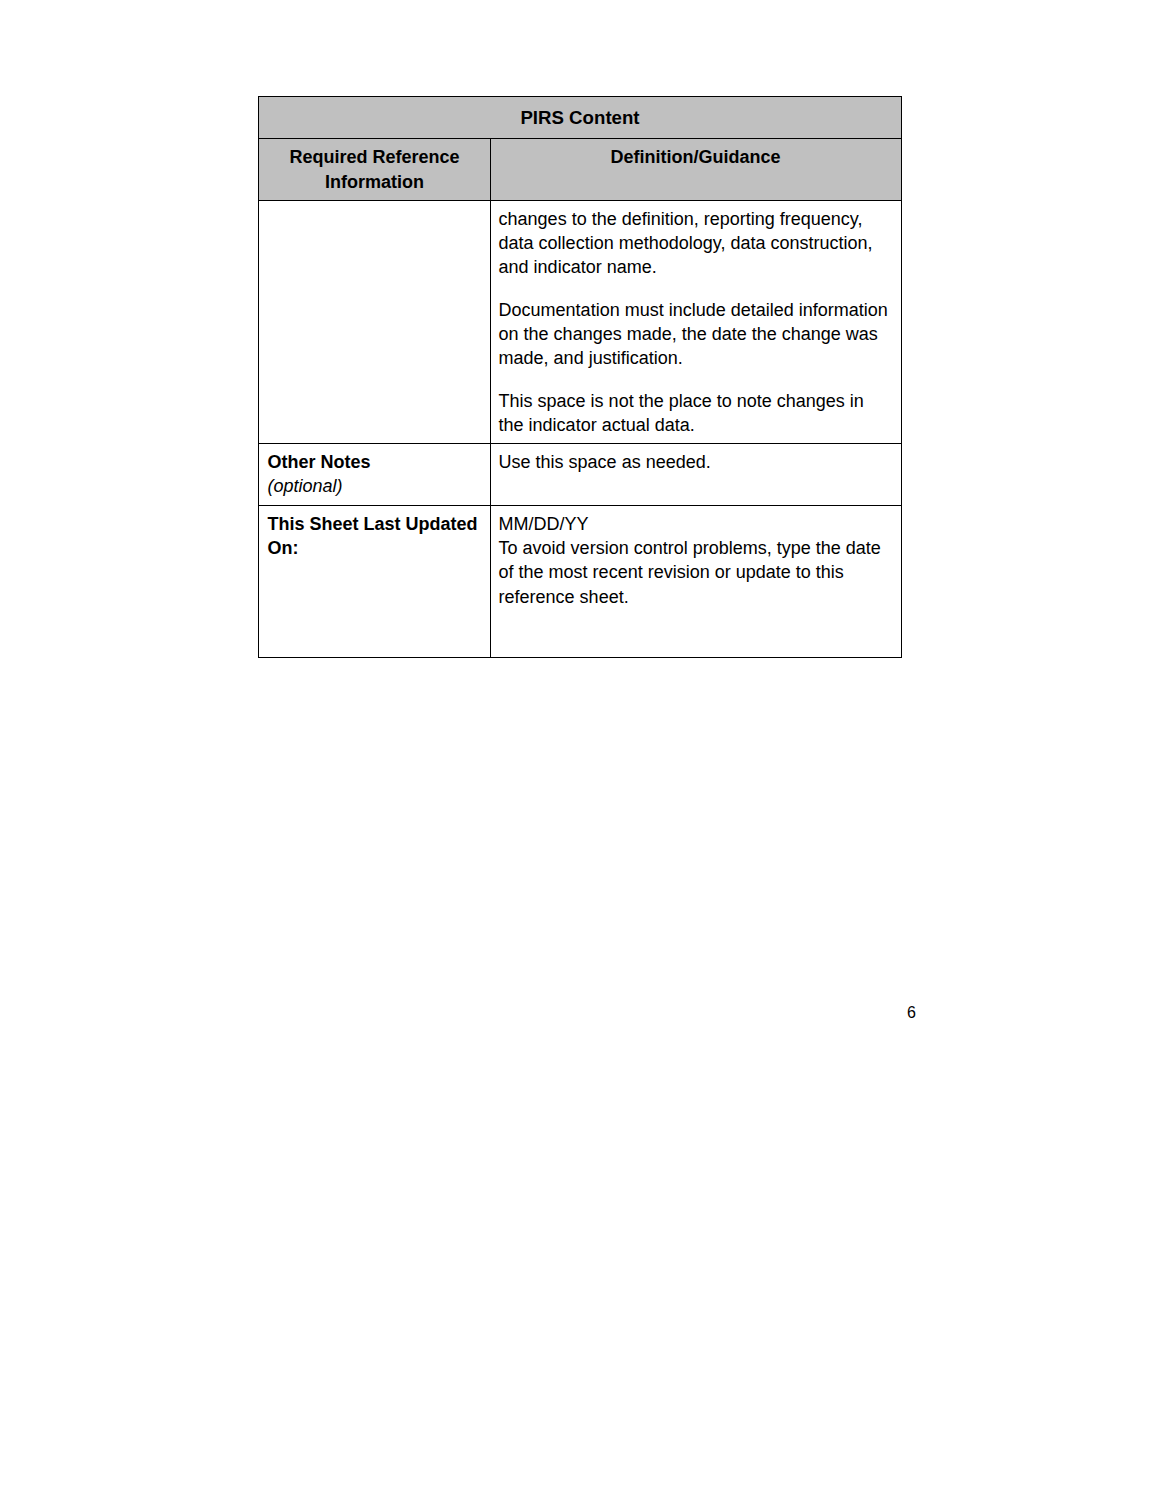| PIRS Content |
| --- |
| Required Reference Information | Definition/Guidance |
| | changes to the definition, reporting frequency, data collection methodology, data construction, and indicator name. Documentation must include detailed information on the changes made, the date the change was made, and justification. This space is not the place to note changes in the indicator actual data. |
| Other Notes (optional) | Use this space as needed. |
| This Sheet Last Updated On: | MM/DD/YY To avoid version control problems, type the date of the most recent revision or update to this reference sheet. |
6